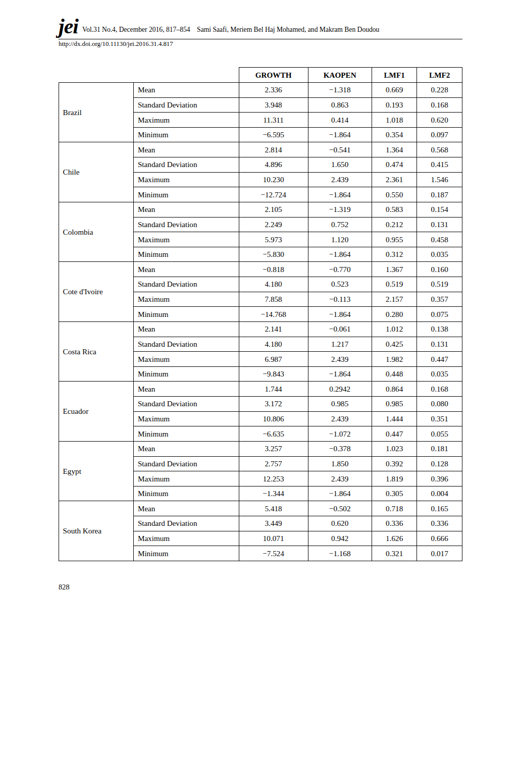jei
Vol.31 No.4, December 2016, 817–854 Sami Saafi, Meriem Bel Haj Mohamed, and Makram Ben Doudou
http://dx.doi.org/10.11130/jei.2016.31.4.817
| | GROWTH | KAOPEN | LMF1 | LMF2 |
| --- | --- | --- | --- | --- |
| Brazil | Mean | 2.336 | −1.318 | 0.669 | 0.228 |
| Standard Deviation | 3.948 | 0.863 | 0.193 | 0.168 |
| Maximum | 11.311 | 0.414 | 1.018 | 0.620 |
| Minimum | −6.595 | −1.864 | 0.354 | 0.097 |
| Chile | Mean | 2.814 | −0.541 | 1.364 | 0.568 |
| Standard Deviation | 4.896 | 1.650 | 0.474 | 0.415 |
| Maximum | 10.230 | 2.439 | 2.361 | 1.546 |
| Minimum | −12.724 | −1.864 | 0.550 | 0.187 |
| Colombia | Mean | 2.105 | −1.319 | 0.583 | 0.154 |
| Standard Deviation | 2.249 | 0.752 | 0.212 | 0.131 |
| Maximum | 5.973 | 1.120 | 0.955 | 0.458 |
| Minimum | −5.830 | −1.864 | 0.312 | 0.035 |
| Cote d'Ivoire | Mean | −0.818 | −0.770 | 1.367 | 0.160 |
| Standard Deviation | 4.180 | 0.523 | 0.519 | 0.519 |
| Maximum | 7.858 | −0.113 | 2.157 | 0.357 |
| Minimum | −14.768 | −1.864 | 0.280 | 0.075 |
| Costa Rica | Mean | 2.141 | −0.061 | 1.012 | 0.138 |
| Standard Deviation | 4.180 | 1.217 | 0.425 | 0.131 |
| Maximum | 6.987 | 2.439 | 1.982 | 0.447 |
| Minimum | −9.843 | −1.864 | 0.448 | 0.035 |
| Ecuador | Mean | 1.744 | 0.2942 | 0.864 | 0.168 |
| Standard Deviation | 3.172 | 0.985 | 0.985 | 0.080 |
| Maximum | 10.806 | 2.439 | 1.444 | 0.351 |
| Minimum | −6.635 | −1.072 | 0.447 | 0.055 |
| Egypt | Mean | 3.257 | −0.378 | 1.023 | 0.181 |
| Standard Deviation | 2.757 | 1.850 | 0.392 | 0.128 |
| Maximum | 12.253 | 2.439 | 1.819 | 0.396 |
| Minimum | −1.344 | −1.864 | 0.305 | 0.004 |
| South Korea | Mean | 5.418 | −0.502 | 0.718 | 0.165 |
| Standard Deviation | 3.449 | 0.620 | 0.336 | 0.336 |
| Maximum | 10.071 | 0.942 | 1.626 | 0.666 |
| Minimum | −7.524 | −1.168 | 0.321 | 0.017 |
828